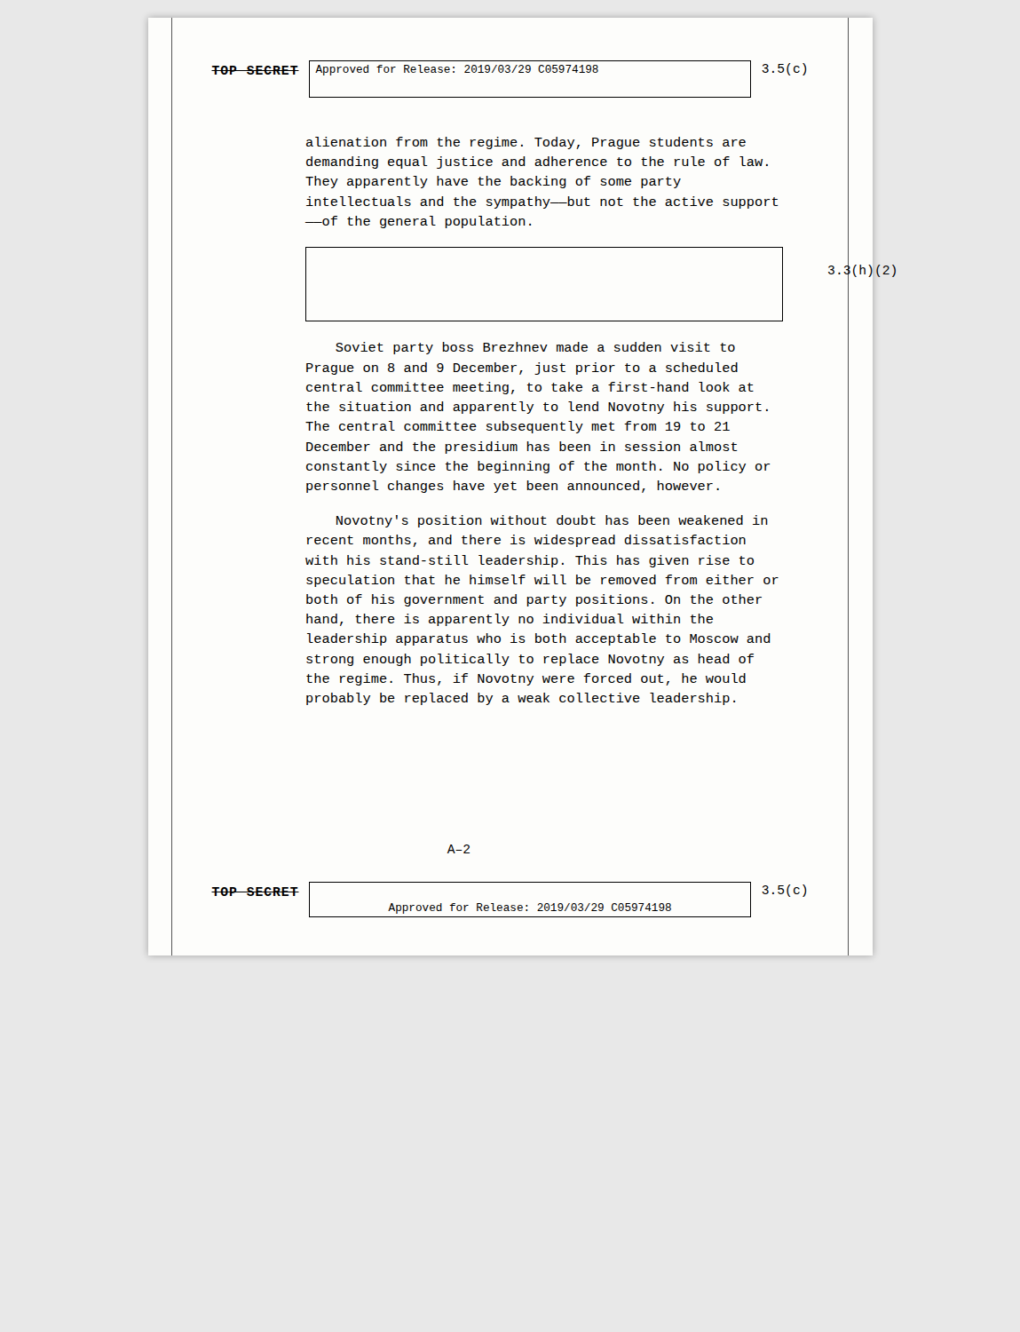TOP SECRET
Approved for Release: 2019/03/29 C05974198
3.5(c)
alienation from the regime. Today, Prague students are demanding equal justice and adherence to the rule of law. They apparently have the backing of some party intellectuals and the sympathy——but not the active support——of the general population.
3.3(h)(2)
Soviet party boss Brezhnev made a sudden visit to Prague on 8 and 9 December, just prior to a scheduled central committee meeting, to take a first-hand look at the situation and apparently to lend Novotny his support. The central committee subsequently met from 19 to 21 December and the presidium has been in session almost constantly since the beginning of the month. No policy or personnel changes have yet been announced, however.
Novotny's position without doubt has been weakened in recent months, and there is widespread dissatisfaction with his stand-still leadership. This has given rise to speculation that he himself will be removed from either or both of his government and party positions. On the other hand, there is apparently no individual within the leadership apparatus who is both acceptable to Moscow and strong enough politically to replace Novotny as head of the regime. Thus, if Novotny were forced out, he would probably be replaced by a weak collective leadership.
A–2
TOP SECRET
Approved for Release: 2019/03/29 C05974198
3.5(c)